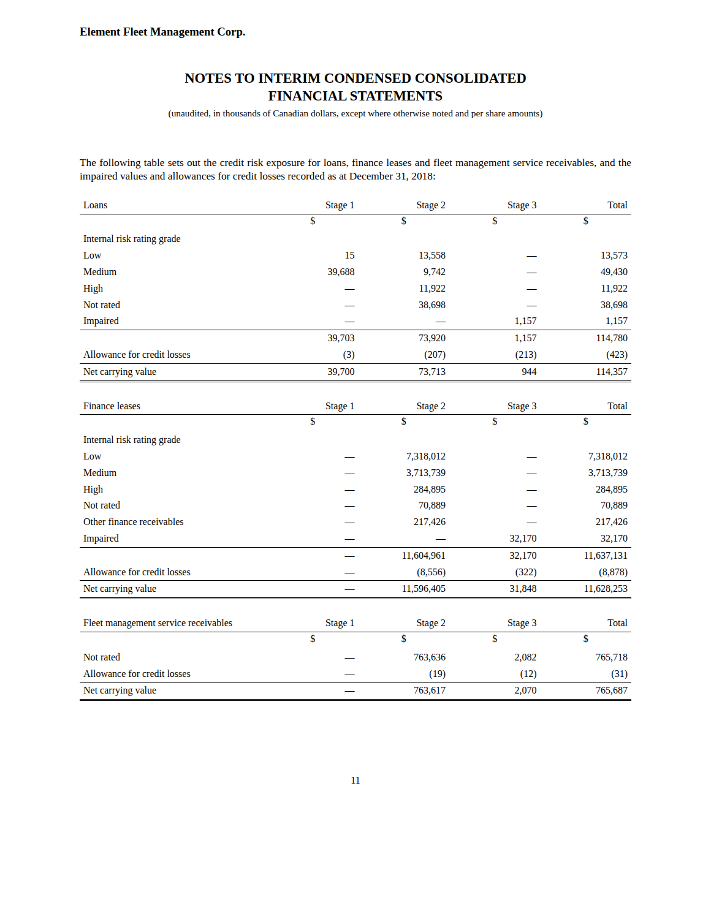Element Fleet Management Corp.
NOTES TO INTERIM CONDENSED CONSOLIDATED
FINANCIAL STATEMENTS
(unaudited, in thousands of Canadian dollars, except where otherwise noted and per share amounts)
The following table sets out the credit risk exposure for loans, finance leases and fleet management service receivables, and the impaired values and allowances for credit losses recorded as at December 31, 2018:
| Loans | Stage 1 | Stage 2 | Stage 3 | Total |
| --- | --- | --- | --- | --- |
| | $ | $ | $ | $ |
| Internal risk rating grade | | | | |
| Low | 15 | 13,558 | — | 13,573 |
| Medium | 39,688 | 9,742 | — | 49,430 |
| High | — | 11,922 | — | 11,922 |
| Not rated | — | 38,698 | — | 38,698 |
| Impaired | — | — | 1,157 | 1,157 |
| | 39,703 | 73,920 | 1,157 | 114,780 |
| Allowance for credit losses | (3) | (207) | (213) | (423) |
| Net carrying value | 39,700 | 73,713 | 944 | 114,357 |
| Finance leases | Stage 1 | Stage 2 | Stage 3 | Total |
| --- | --- | --- | --- | --- |
| | $ | $ | $ | $ |
| Internal risk rating grade | | | | |
| Low | — | 7,318,012 | — | 7,318,012 |
| Medium | — | 3,713,739 | — | 3,713,739 |
| High | — | 284,895 | — | 284,895 |
| Not rated | — | 70,889 | — | 70,889 |
| Other finance receivables | — | 217,426 | — | 217,426 |
| Impaired | — | — | 32,170 | 32,170 |
| | — | 11,604,961 | 32,170 | 11,637,131 |
| Allowance for credit losses | — | (8,556) | (322) | (8,878) |
| Net carrying value | — | 11,596,405 | 31,848 | 11,628,253 |
| Fleet management service receivables | Stage 1 | Stage 2 | Stage 3 | Total |
| --- | --- | --- | --- | --- |
| | $ | $ | $ | $ |
| Not rated | — | 763,636 | 2,082 | 765,718 |
| Allowance for credit losses | — | (19) | (12) | (31) |
| Net carrying value | — | 763,617 | 2,070 | 765,687 |
11